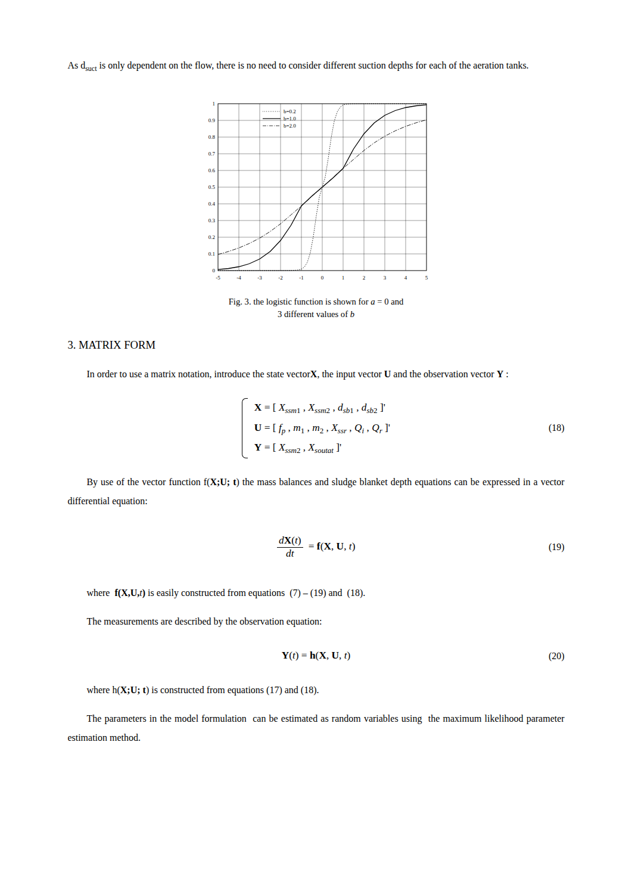As dsuct is only dependent on the flow, there is no need to consider different suction depths for each of the aeration tanks.
1 0.9 0.8 0.7 0.6 0.5 0.4 0.3 0.2 0.1 0 -5 -4 -3 -2 -1 0 1 2 3 4 5 b=0.2 b=1.0 b=2.0
Fig. 3. the logistic function is shown for a = 0 and
3 different values of b
3. MATRIX FORM
In order to use a matrix notation, introduce the state vectorX, the input vector U and the observation vector Y :
X = [ Xssm1 , Xssm2 , dsb1 , dsb2 ]'
U = [ fp , m1 , m2 , Xssr , Qi , Qr ]'
Y = [ Xssm2 , Xsoutat ]'
(18)
By use of the vector function f(X;U; t) the mass balances and sludge blanket depth equations can be expressed in a vector differential equation:
dX(t) dt = f(X, U, t) (19)
where f(X,U, t) is easily constructed from equations (7) – (19) and (18).
The measurements are described by the observation equation:
Y(t) = h(X, U, t) (20)
where h(X;U; t) is constructed from equations (17) and (18).
The parameters in the model formulation can be estimated as random variables using the maximum likelihood parameter estimation method.